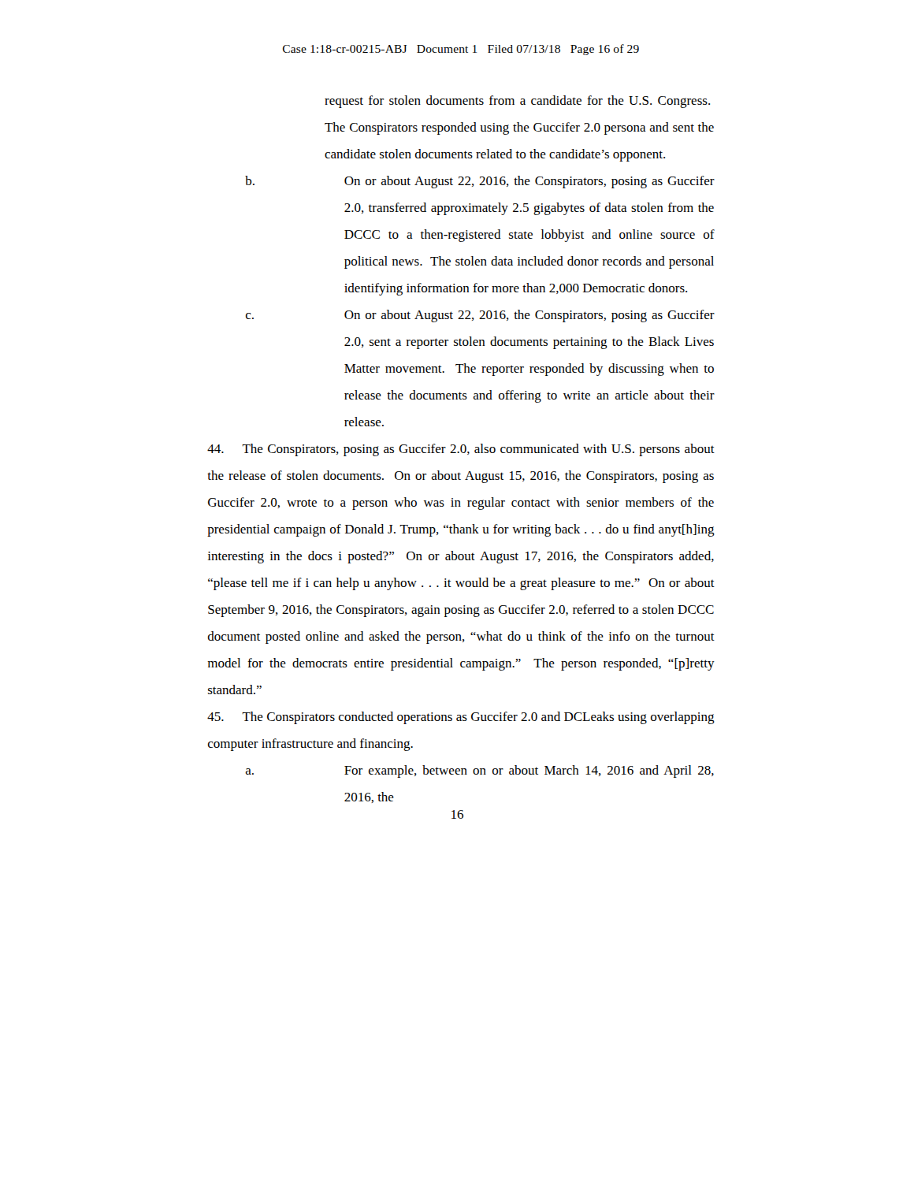Case 1:18-cr-00215-ABJ Document 1 Filed 07/13/18 Page 16 of 29
request for stolen documents from a candidate for the U.S. Congress. The Conspirators responded using the Guccifer 2.0 persona and sent the candidate stolen documents related to the candidate’s opponent.
b. On or about August 22, 2016, the Conspirators, posing as Guccifer 2.0, transferred approximately 2.5 gigabytes of data stolen from the DCCC to a then-registered state lobbyist and online source of political news. The stolen data included donor records and personal identifying information for more than 2,000 Democratic donors.
c. On or about August 22, 2016, the Conspirators, posing as Guccifer 2.0, sent a reporter stolen documents pertaining to the Black Lives Matter movement. The reporter responded by discussing when to release the documents and offering to write an article about their release.
44. The Conspirators, posing as Guccifer 2.0, also communicated with U.S. persons about the release of stolen documents. On or about August 15, 2016, the Conspirators, posing as Guccifer 2.0, wrote to a person who was in regular contact with senior members of the presidential campaign of Donald J. Trump, “thank u for writing back . . . do u find anyt[h]ing interesting in the docs i posted?” On or about August 17, 2016, the Conspirators added, “please tell me if i can help u anyhow . . . it would be a great pleasure to me.” On or about September 9, 2016, the Conspirators, again posing as Guccifer 2.0, referred to a stolen DCCC document posted online and asked the person, “what do u think of the info on the turnout model for the democrats entire presidential campaign.” The person responded, “[p]retty standard.”
45. The Conspirators conducted operations as Guccifer 2.0 and DCLeaks using overlapping computer infrastructure and financing.
a. For example, between on or about March 14, 2016 and April 28, 2016, the
16